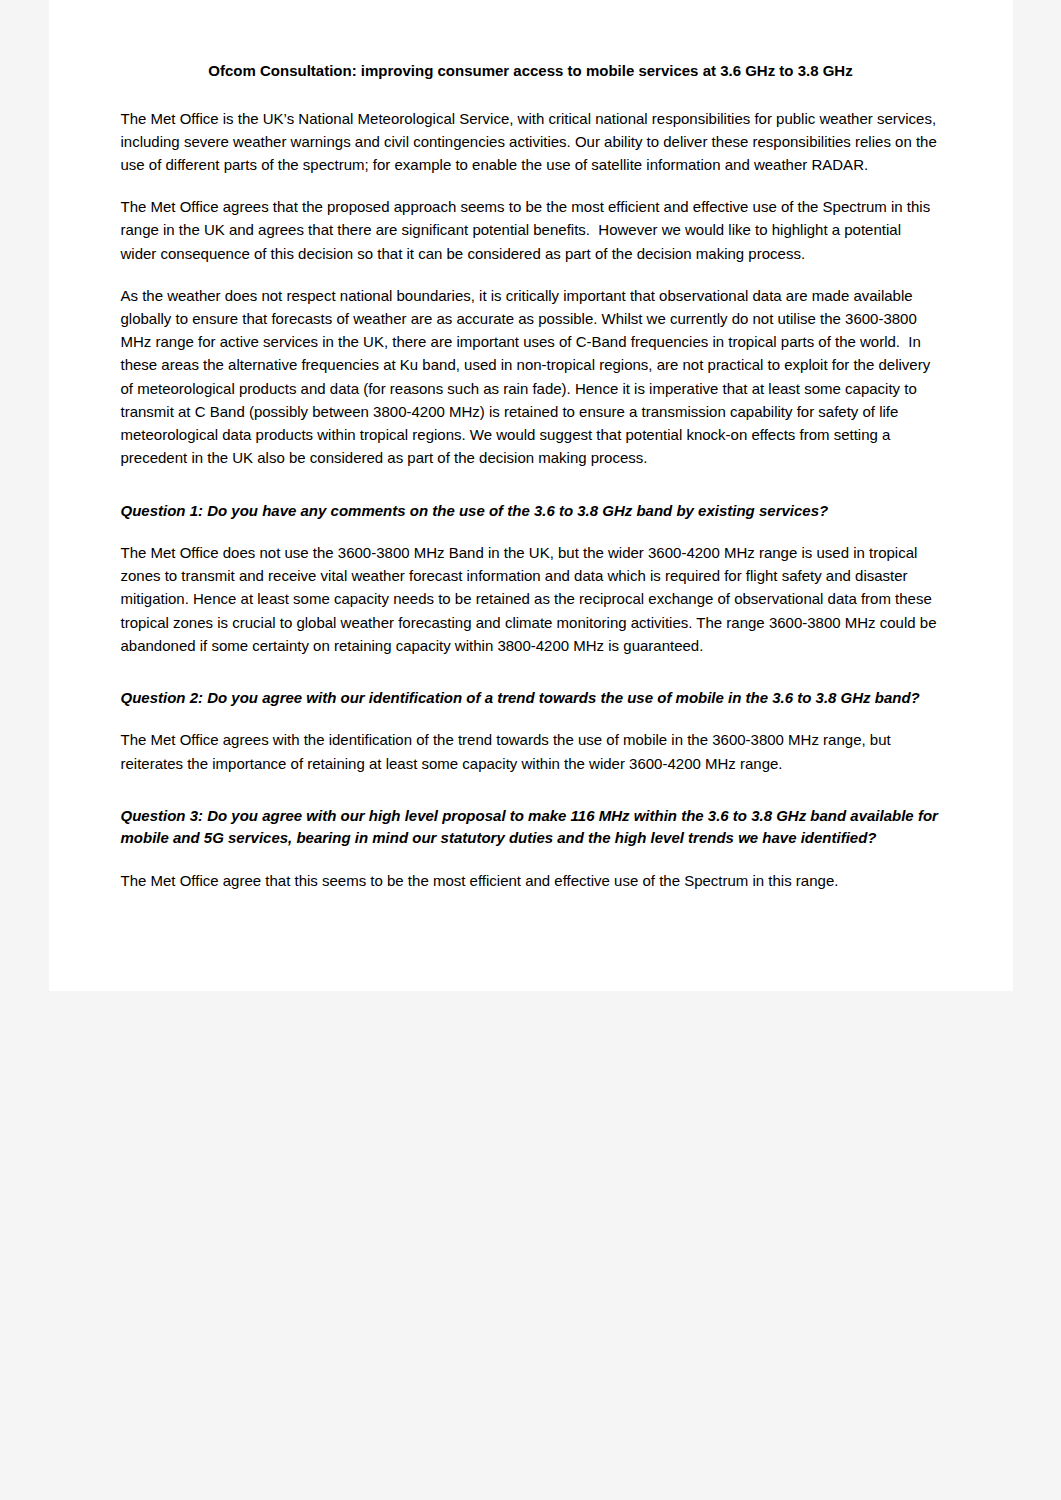Ofcom Consultation: improving consumer access to mobile services at 3.6 GHz to 3.8 GHz
The Met Office is the UK’s National Meteorological Service, with critical national responsibilities for public weather services, including severe weather warnings and civil contingencies activities. Our ability to deliver these responsibilities relies on the use of different parts of the spectrum; for example to enable the use of satellite information and weather RADAR.
The Met Office agrees that the proposed approach seems to be the most efficient and effective use of the Spectrum in this range in the UK and agrees that there are significant potential benefits. However we would like to highlight a potential wider consequence of this decision so that it can be considered as part of the decision making process.
As the weather does not respect national boundaries, it is critically important that observational data are made available globally to ensure that forecasts of weather are as accurate as possible. Whilst we currently do not utilise the 3600-3800 MHz range for active services in the UK, there are important uses of C-Band frequencies in tropical parts of the world. In these areas the alternative frequencies at Ku band, used in non-tropical regions, are not practical to exploit for the delivery of meteorological products and data (for reasons such as rain fade). Hence it is imperative that at least some capacity to transmit at C Band (possibly between 3800-4200 MHz) is retained to ensure a transmission capability for safety of life meteorological data products within tropical regions. We would suggest that potential knock-on effects from setting a precedent in the UK also be considered as part of the decision making process.
Question 1: Do you have any comments on the use of the 3.6 to 3.8 GHz band by existing services?
The Met Office does not use the 3600-3800 MHz Band in the UK, but the wider 3600-4200 MHz range is used in tropical zones to transmit and receive vital weather forecast information and data which is required for flight safety and disaster mitigation. Hence at least some capacity needs to be retained as the reciprocal exchange of observational data from these tropical zones is crucial to global weather forecasting and climate monitoring activities. The range 3600-3800 MHz could be abandoned if some certainty on retaining capacity within 3800-4200 MHz is guaranteed.
Question 2: Do you agree with our identification of a trend towards the use of mobile in the 3.6 to 3.8 GHz band?
The Met Office agrees with the identification of the trend towards the use of mobile in the 3600-3800 MHz range, but reiterates the importance of retaining at least some capacity within the wider 3600-4200 MHz range.
Question 3: Do you agree with our high level proposal to make 116 MHz within the 3.6 to 3.8 GHz band available for mobile and 5G services, bearing in mind our statutory duties and the high level trends we have identified?
The Met Office agree that this seems to be the most efficient and effective use of the Spectrum in this range.